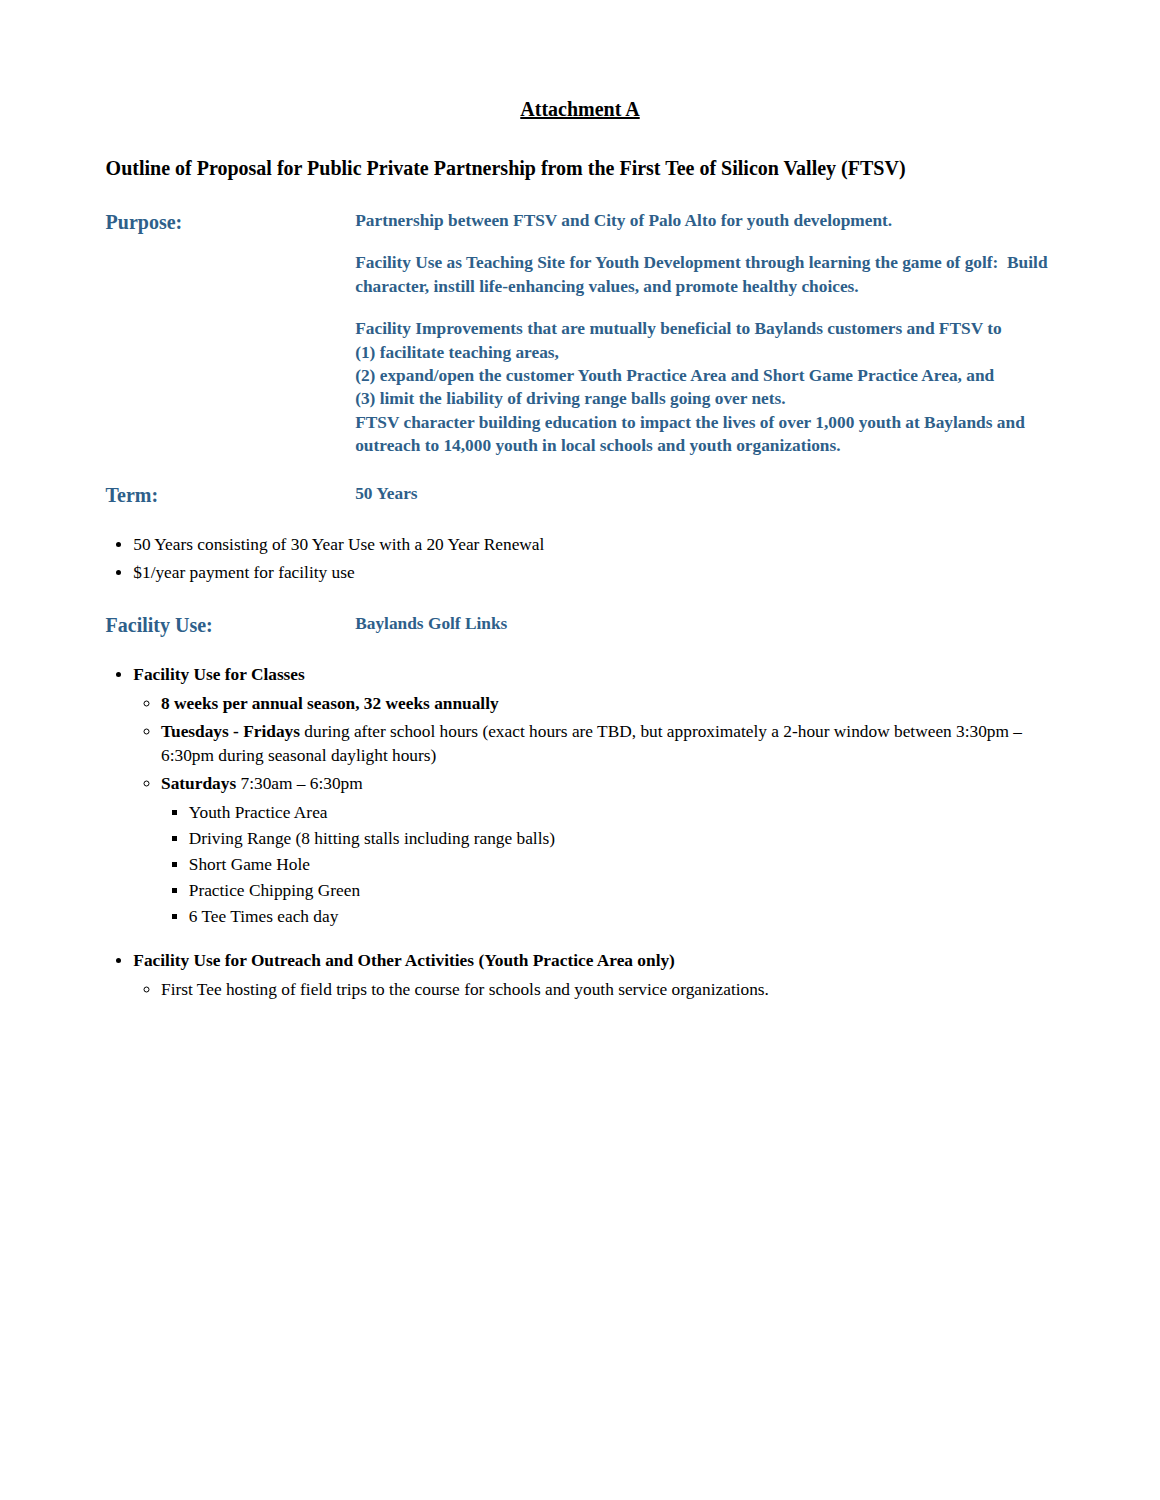Attachment A
Outline of Proposal for Public Private Partnership from the First Tee of Silicon Valley (FTSV)
Purpose:
Partnership between FTSV and City of Palo Alto for youth development.
Facility Use as Teaching Site for Youth Development through learning the game of golf: Build character, instill life-enhancing values, and promote healthy choices.
Facility Improvements that are mutually beneficial to Baylands customers and FTSV to
(1) facilitate teaching areas,
(2) expand/open the customer Youth Practice Area and Short Game Practice Area, and
(3) limit the liability of driving range balls going over nets.
FTSV character building education to impact the lives of over 1,000 youth at Baylands and outreach to 14,000 youth in local schools and youth organizations.
Term:
50 Years
50 Years consisting of 30 Year Use with a 20 Year Renewal
$1/year payment for facility use
Facility Use:
Baylands Golf Links
Facility Use for Classes
8 weeks per annual season, 32 weeks annually
Tuesdays - Fridays during after school hours (exact hours are TBD, but approximately a 2-hour window between 3:30pm – 6:30pm during seasonal daylight hours)
Saturdays 7:30am – 6:30pm
Youth Practice Area
Driving Range (8 hitting stalls including range balls)
Short Game Hole
Practice Chipping Green
6 Tee Times each day
Facility Use for Outreach and Other Activities (Youth Practice Area only)
First Tee hosting of field trips to the course for schools and youth service organizations.